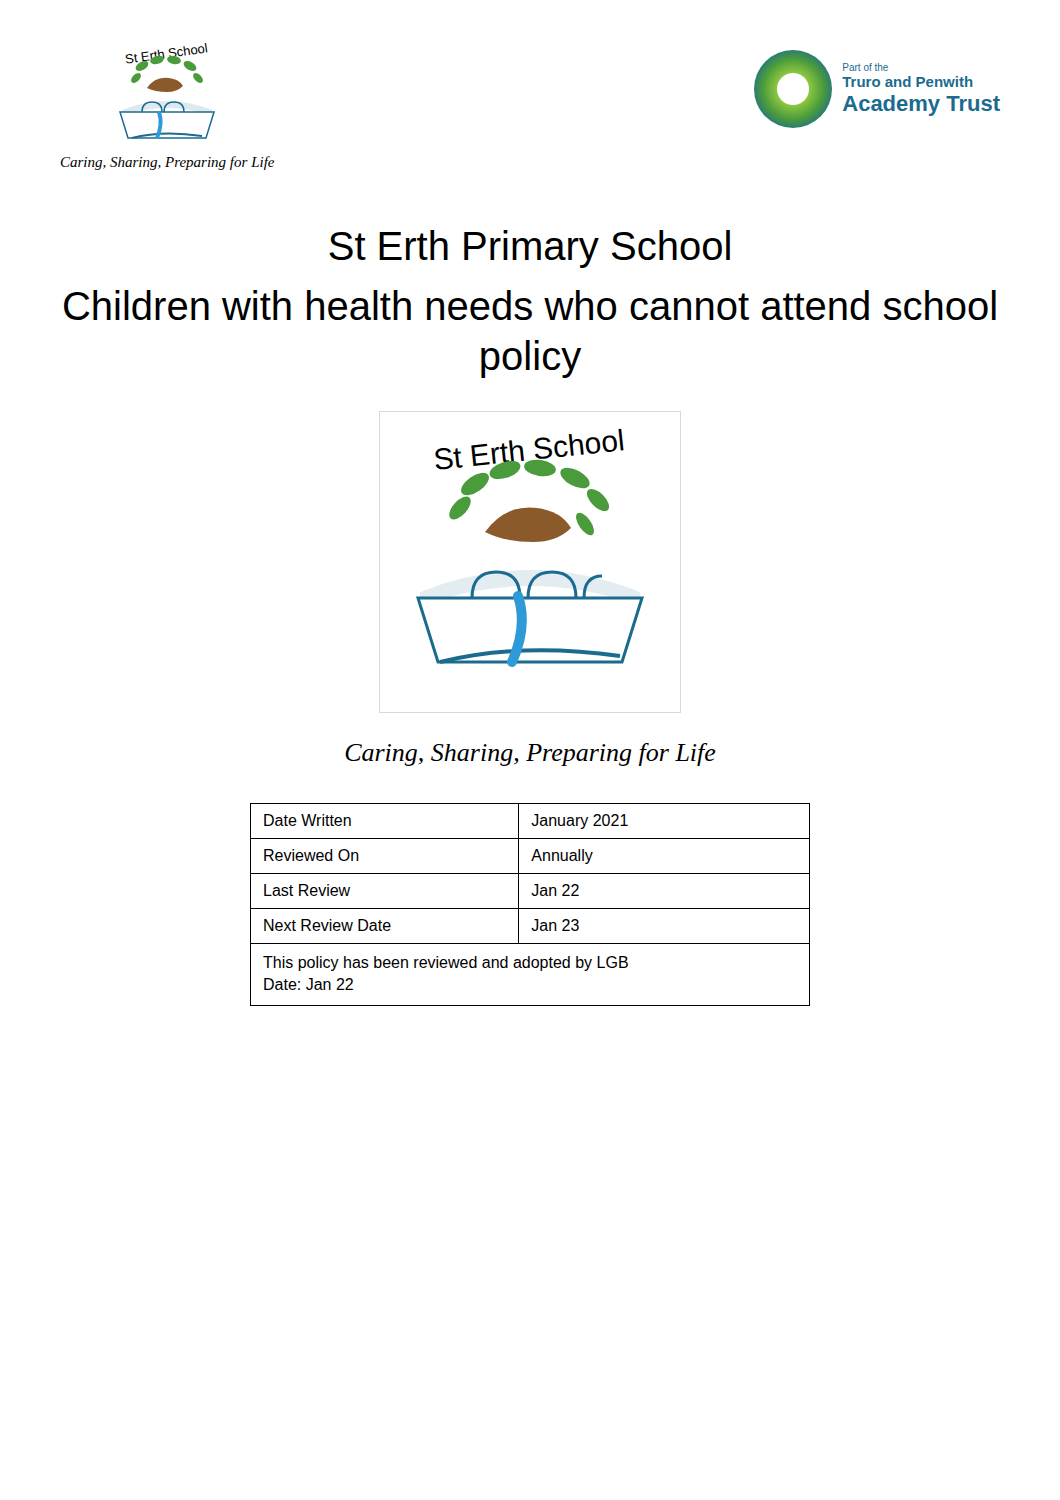St Erth School
Caring, Sharing, Preparing for Life
Part of the
Truro and Penwith
Academy Trust
St Erth Primary School
Children with health needs who cannot attend school policy
St Erth School
Caring, Sharing, Preparing for Life
| Date Written | January 2021 |
| Reviewed On | Annually |
| Last Review | Jan 22 |
| Next Review Date | Jan 23 |
| This policy has been reviewed and adopted by LGB Date: Jan 22 |